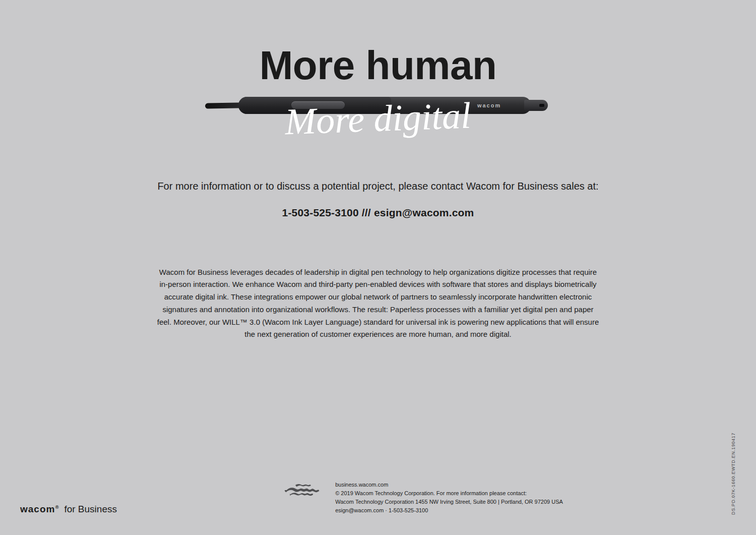More human
wacom
More digital
For more information or to discuss a potential project, please contact Wacom for Business sales at:
1-503-525-3100 /// esign@wacom.com
Wacom for Business leverages decades of leadership in digital pen technology to help organizations digitize processes that require in-person interaction. We enhance Wacom and third-party pen-enabled devices with software that stores and displays biometrically accurate digital ink. These integrations empower our global network of partners to seamlessly incorporate handwritten electronic signatures and annotation into organizational workflows. The result: Paperless processes with a familiar yet digital pen and paper feel. Moreover, our WILL™ 3.0 (Wacom Ink Layer Language) standard for universal ink is powering new applications that will ensure the next generation of customer experiences are more human, and more digital.
wacom® for Business
business.wacom.com
© 2019 Wacom Technology Corporation. For more information please contact:
Wacom Technology Corporation 1455 NW Irving Street, Suite 800 | Portland, OR 97209 USA
esign@wacom.com · 1-503-525-3100
DS.PD.07K-1660.EWTD.EN.190417